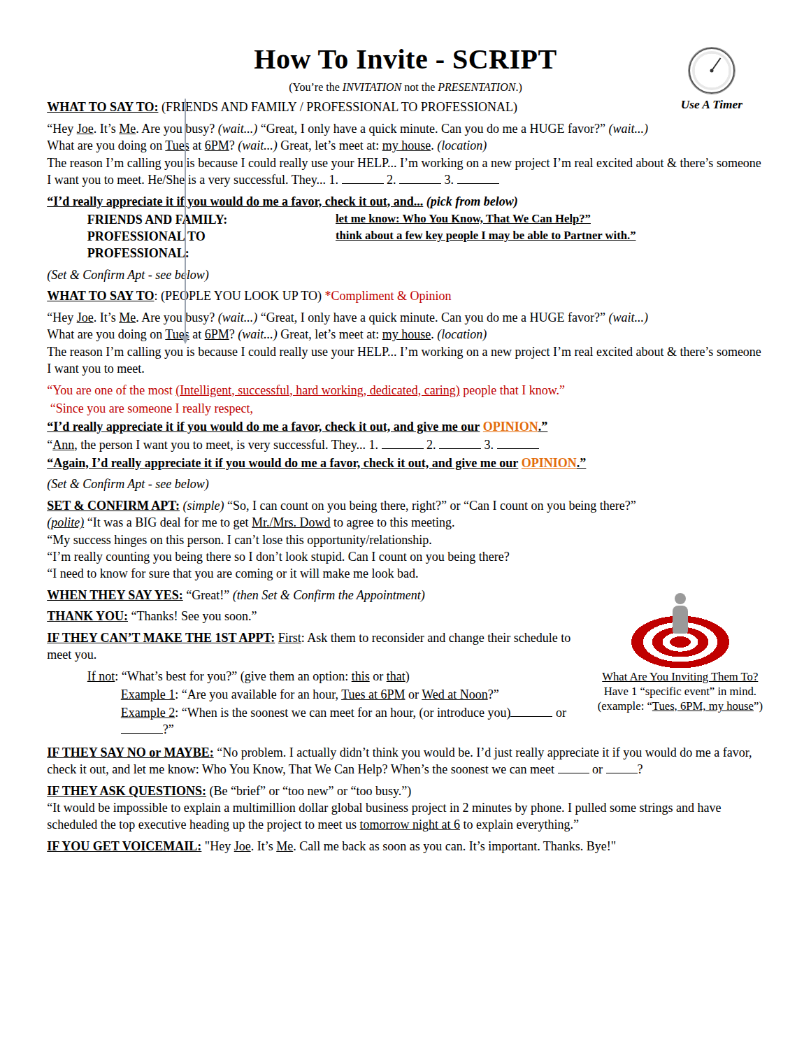How To Invite - SCRIPT
(You’re the INVITATION not the PRESENTATION.)
Use A Timer
WHAT TO SAY TO: (FRIENDS AND FAMILY / PROFESSIONAL TO PROFESSIONAL)
“Hey Joe. It’s Me. Are you busy? (wait...) “Great, I only have a quick minute. Can you do me a HUGE favor?” (wait...)
What are you doing on Tues at 6PM? (wait...) Great, let’s meet at: my house. (location)
The reason I’m calling you is because I could really use your HELP... I’m working on a new project I’m real excited about & there’s someone I want you to meet. He/She is a very successful. They... 1. 2. 3.
“I’d really appreciate it if you would do me a favor, check it out, and... (pick from below)
FRIENDS AND FAMILY:
let me know: Who You Know, That We Can Help?”
PROFESSIONAL TO PROFESSIONAL:
think about a few key people I may be able to Partner with.”
(Set & Confirm Apt - see below)
WHAT TO SAY TO: (PEOPLE YOU LOOK UP TO) *Compliment & Opinion
“Hey Joe. It’s Me. Are you busy? (wait...) “Great, I only have a quick minute. Can you do me a HUGE favor?” (wait...)
What are you doing on Tues at 6PM? (wait...) Great, let’s meet at: my house. (location)
The reason I’m calling you is because I could really use your HELP... I’m working on a new project I’m real excited about & there’s someone I want you to meet.
“You are one of the most (Intelligent, successful, hard working, dedicated, caring) people that I know.”
“Since you are someone I really respect,
“I’d really appreciate it if you would do me a favor, check it out, and give me our OPINION.”
“Ann, the person I want you to meet, is very successful. They... 1. 2. 3.
“Again, I’d really appreciate it if you would do me a favor, check it out, and give me our OPINION.”
(Set & Confirm Apt - see below)
SET & CONFIRM APT: (simple) “So, I can count on you being there, right?” or “Can I count on you being there?”
(polite) “It was a BIG deal for me to get Mr./Mrs. Dowd to agree to this meeting.
“My success hinges on this person. I can’t lose this opportunity/relationship.
“I’m really counting you being there so I don’t look stupid. Can I count on you being there?
“I need to know for sure that you are coming or it will make me look bad.
What Are You Inviting Them To?
Have 1 “specific event” in mind.
(example: “Tues, 6PM, my house”)
WHEN THEY SAY YES: “Great!” (then Set & Confirm the Appointment)
THANK YOU: “Thanks! See you soon.”
IF THEY CAN’T MAKE THE 1ST APPT: First: Ask them to reconsider and change their schedule to meet you.
If not: “What’s best for you?” (give them an option: this or that)
Example 1: “Are you available for an hour, Tues at 6PM or Wed at Noon?”
Example 2: “When is the soonest we can meet for an hour, (or introduce you) or ?”
IF THEY SAY NO or MAYBE: “No problem. I actually didn’t think you would be. I’d just really appreciate it if you would do me a favor, check it out, and let me know: Who You Know, That We Can Help? When’s the soonest we can meet or ?
IF THEY ASK QUESTIONS: (Be “brief” or “too new” or “too busy.”)
“It would be impossible to explain a multimillion dollar global business project in 2 minutes by phone. I pulled some strings and have scheduled the top executive heading up the project to meet us tomorrow night at 6 to explain everything.”
IF YOU GET VOICEMAIL: "Hey Joe. It’s Me. Call me back as soon as you can. It’s important. Thanks. Bye!"